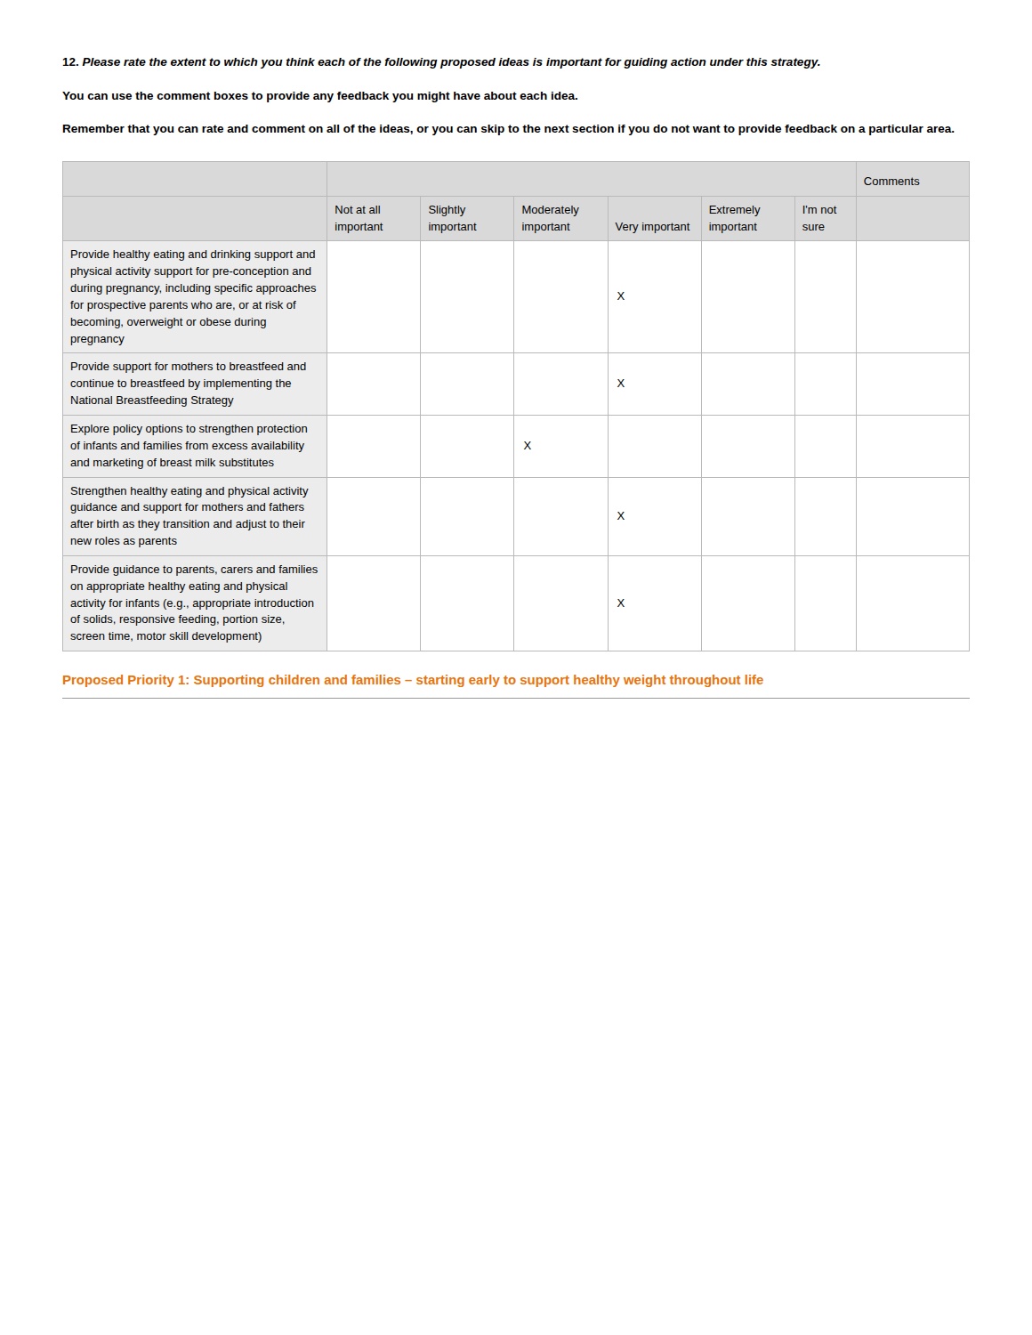12. Please rate the extent to which you think each of the following proposed ideas is important for guiding action under this strategy.
You can use the comment boxes to provide any feedback you might have about each idea.
Remember that you can rate and comment on all of the ideas, or you can skip to the next section if you do not want to provide feedback on a particular area.
| | | Comments |
| --- | --- | --- |
| | Not at all important | Slightly important | Moderately important | Very important | Extremely important | I'm not sure | |
| Provide healthy eating and drinking support and physical activity support for pre-conception and during pregnancy, including specific approaches for prospective parents who are, or at risk of becoming, overweight or obese during pregnancy | | | | X | | | |
| Provide support for mothers to breastfeed and continue to breastfeed by implementing the National Breastfeeding Strategy | | | | X | | | |
| Explore policy options to strengthen protection of infants and families from excess availability and marketing of breast milk substitutes | | | X | | | | |
| Strengthen healthy eating and physical activity guidance and support for mothers and fathers after birth as they transition and adjust to their new roles as parents | | | | X | | | |
| Provide guidance to parents, carers and families on appropriate healthy eating and physical activity for infants (e.g., appropriate introduction of solids, responsive feeding, portion size, screen time, motor skill development) | | | | X | | | |
Proposed Priority 1: Supporting children and families – starting early to support healthy weight throughout life